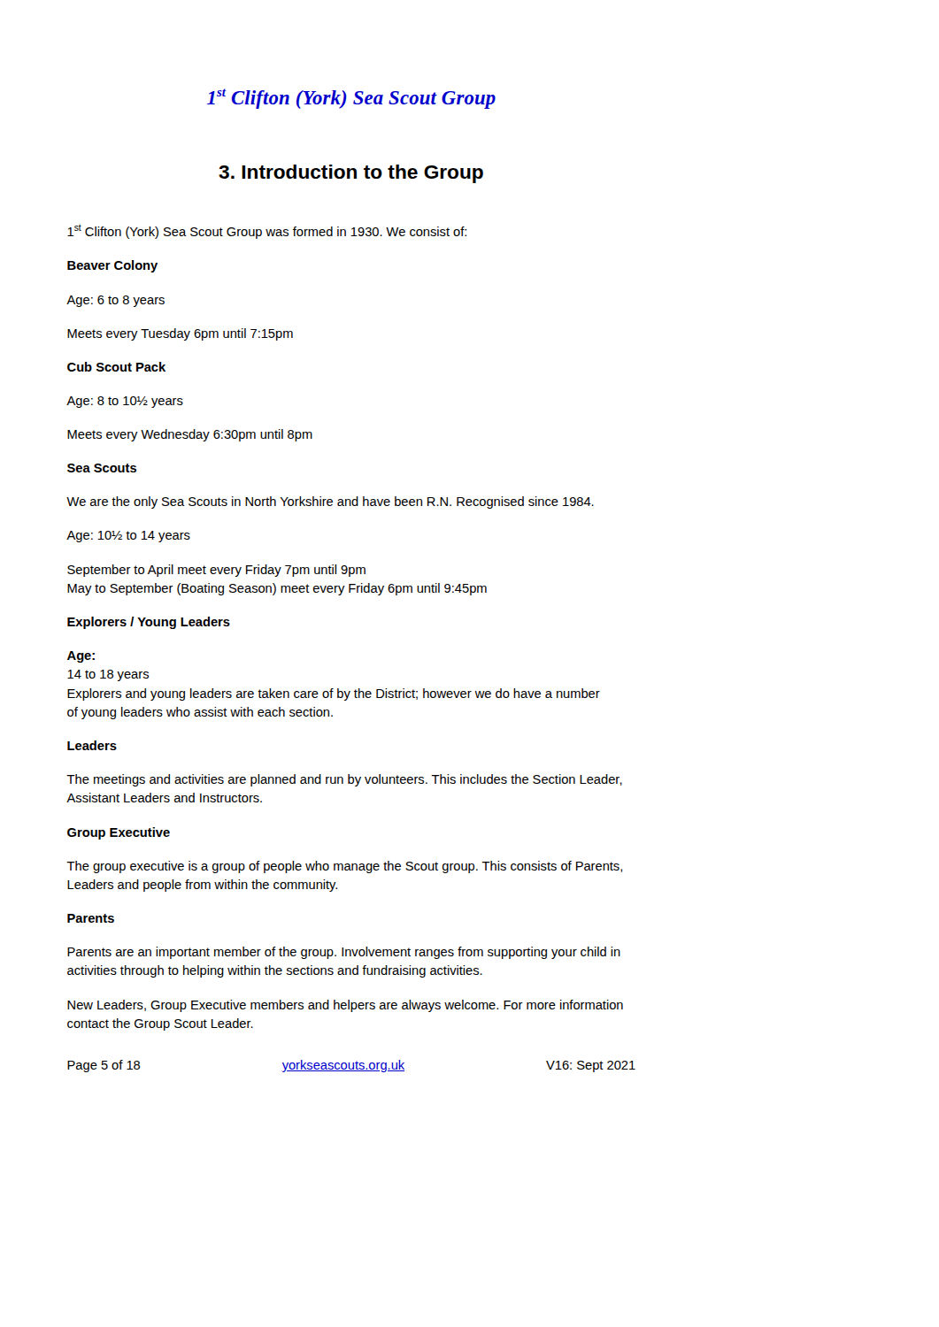1st Clifton (York) Sea Scout Group
3. Introduction to the Group
1st Clifton (York) Sea Scout Group was formed in 1930. We consist of:
Beaver Colony
Age: 6 to 8 years
Meets every Tuesday 6pm until 7:15pm
Cub Scout Pack
Age: 8 to 10½ years
Meets every Wednesday 6:30pm until 8pm
Sea Scouts
We are the only Sea Scouts in North Yorkshire and have been R.N. Recognised since 1984.
Age: 10½ to 14 years
September to April meet every Friday 7pm until 9pm May to September (Boating Season) meet every Friday 6pm until 9:45pm
Explorers / Young Leaders
Age: 14 to 18 years Explorers and young leaders are taken care of by the District; however we do have a number of young leaders who assist with each section.
Leaders
The meetings and activities are planned and run by volunteers. This includes the Section Leader, Assistant Leaders and Instructors.
Group Executive
The group executive is a group of people who manage the Scout group. This consists of Parents, Leaders and people from within the community.
Parents
Parents are an important member of the group. Involvement ranges from supporting your child in activities through to helping within the sections and fundraising activities.
New Leaders, Group Executive members and helpers are always welcome. For more information contact the Group Scout Leader.
Page 5 of 18 yorkseascouts.org.uk V16: Sept 2021